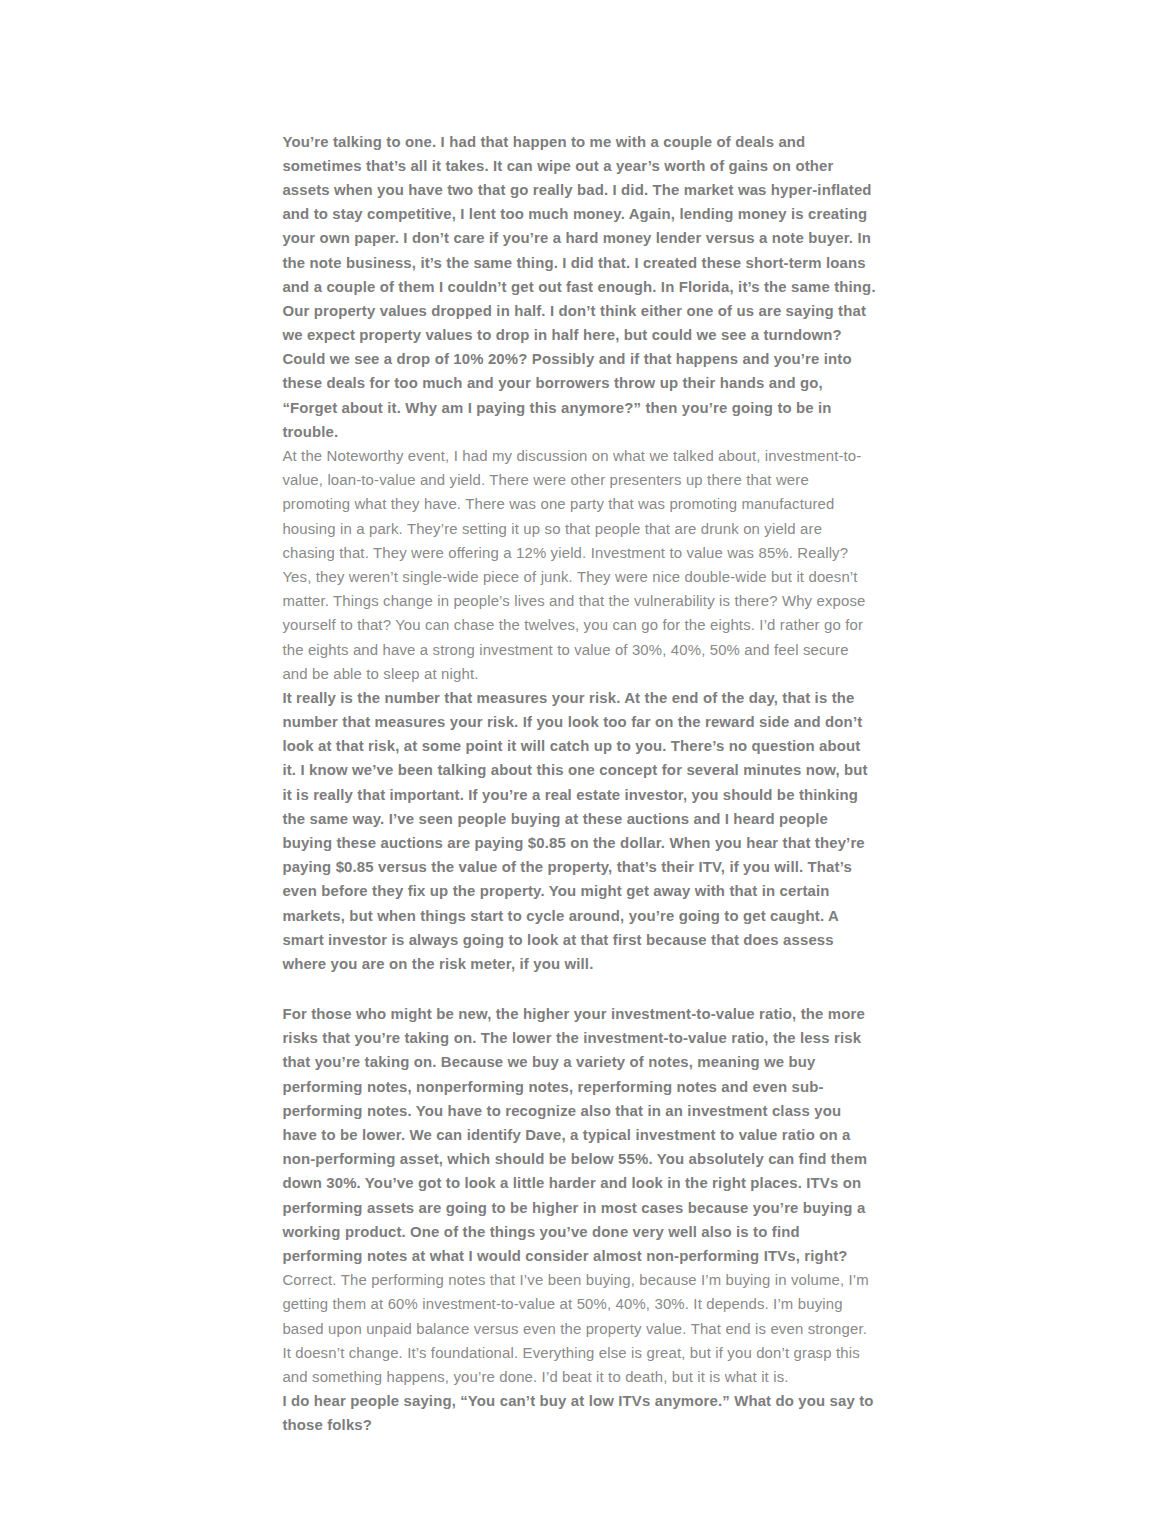You’re talking to one. I had that happen to me with a couple of deals and sometimes that’s all it takes. It can wipe out a year’s worth of gains on other assets when you have two that go really bad. I did. The market was hyper-inflated and to stay competitive, I lent too much money. Again, lending money is creating your own paper. I don’t care if you’re a hard money lender versus a note buyer. In the note business, it’s the same thing. I did that. I created these short-term loans and a couple of them I couldn’t get out fast enough. In Florida, it’s the same thing. Our property values dropped in half. I don’t think either one of us are saying that we expect property values to drop in half here, but could we see a turndown? Could we see a drop of 10% 20%? Possibly and if that happens and you’re into these deals for too much and your borrowers throw up their hands and go, “Forget about it. Why am I paying this anymore?” then you’re going to be in trouble.
At the Noteworthy event, I had my discussion on what we talked about, investment-to-value, loan-to-value and yield. There were other presenters up there that were promoting what they have. There was one party that was promoting manufactured housing in a park. They’re setting it up so that people that are drunk on yield are chasing that. They were offering a 12% yield. Investment to value was 85%. Really? Yes, they weren’t single-wide piece of junk. They were nice double-wide but it doesn’t matter. Things change in people’s lives and that the vulnerability is there? Why expose yourself to that? You can chase the twelves, you can go for the eights. I’d rather go for the eights and have a strong investment to value of 30%, 40%, 50% and feel secure and be able to sleep at night.
It really is the number that measures your risk. At the end of the day, that is the number that measures your risk. If you look too far on the reward side and don’t look at that risk, at some point it will catch up to you. There’s no question about it. I know we’ve been talking about this one concept for several minutes now, but it is really that important. If you’re a real estate investor, you should be thinking the same way. I’ve seen people buying at these auctions and I heard people buying these auctions are paying $0.85 on the dollar. When you hear that they’re paying $0.85 versus the value of the property, that’s their ITV, if you will. That’s even before they fix up the property. You might get away with that in certain markets, but when things start to cycle around, you’re going to get caught. A smart investor is always going to look at that first because that does assess where you are on the risk meter, if you will.
For those who might be new, the higher your investment-to-value ratio, the more risks that you’re taking on. The lower the investment-to-value ratio, the less risk that you’re taking on. Because we buy a variety of notes, meaning we buy performing notes, nonperforming notes, reperforming notes and even sub-performing notes. You have to recognize also that in an investment class you have to be lower. We can identify Dave, a typical investment to value ratio on a non-performing asset, which should be below 55%. You absolutely can find them down 30%. You’ve got to look a little harder and look in the right places. ITVs on performing assets are going to be higher in most cases because you’re buying a working product. One of the things you’ve done very well also is to find performing notes at what I would consider almost non-performing ITVs, right?
Correct. The performing notes that I’ve been buying, because I’m buying in volume, I’m getting them at 60% investment-to-value at 50%, 40%, 30%. It depends. I’m buying based upon unpaid balance versus even the property value. That end is even stronger. It doesn’t change. It’s foundational. Everything else is great, but if you don’t grasp this and something happens, you’re done. I’d beat it to death, but it is what it is.
I do hear people saying, “You can’t buy at low ITVs anymore.” What do you say to those folks?